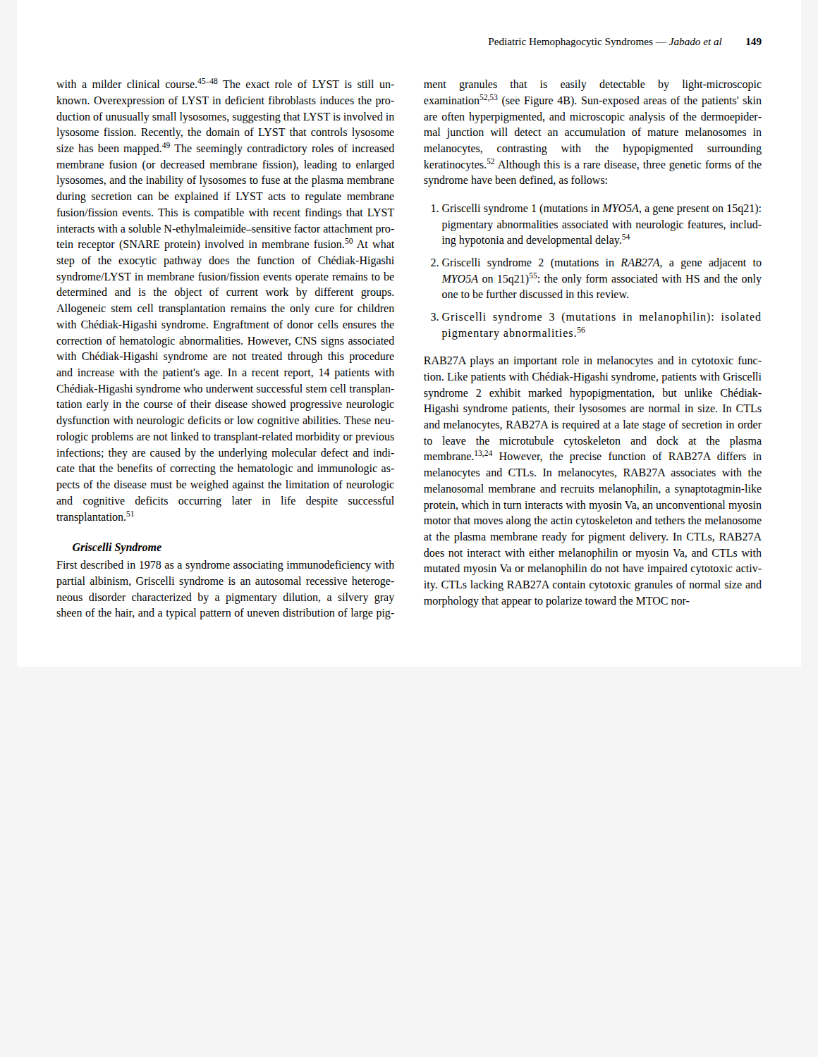Pediatric Hemophagocytic Syndromes — Jabado et al 149
with a milder clinical course.45–48 The exact role of LYST is still unknown. Overexpression of LYST in deficient fibroblasts induces the production of unusually small lysosomes, suggesting that LYST is involved in lysosome fission. Recently, the domain of LYST that controls lysosome size has been mapped.49 The seemingly contradictory roles of increased membrane fusion (or decreased membrane fission), leading to enlarged lysosomes, and the inability of lysosomes to fuse at the plasma membrane during secretion can be explained if LYST acts to regulate membrane fusion/fission events. This is compatible with recent findings that LYST interacts with a soluble N-ethylmaleimide–sensitive factor attachment protein receptor (SNARE protein) involved in membrane fusion.50 At what step of the exocytic pathway does the function of Chédiak-Higashi syndrome/LYST in membrane fusion/fission events operate remains to be determined and is the object of current work by different groups. Allogeneic stem cell transplantation remains the only cure for children with Chédiak-Higashi syndrome. Engraftment of donor cells ensures the correction of hematologic abnormalities. However, CNS signs associated with Chédiak-Higashi syndrome are not treated through this procedure and increase with the patient's age. In a recent report, 14 patients with Chédiak-Higashi syndrome who underwent successful stem cell transplantation early in the course of their disease showed progressive neurologic dysfunction with neurologic deficits or low cognitive abilities. These neurologic problems are not linked to transplant-related morbidity or previous infections; they are caused by the underlying molecular defect and indicate that the benefits of correcting the hematologic and immunologic aspects of the disease must be weighed against the limitation of neurologic and cognitive deficits occurring later in life despite successful transplantation.51
Griscelli Syndrome
First described in 1978 as a syndrome associating immunodeficiency with partial albinism, Griscelli syndrome is an autosomal recessive heterogeneous disorder characterized by a pigmentary dilution, a silvery gray sheen of the hair, and a typical pattern of uneven distribution of large pigment granules that is easily detectable by light-microscopic examination52,53 (see Figure 4B). Sun-exposed areas of the patients' skin are often hyperpigmented, and microscopic analysis of the dermoepidermal junction will detect an accumulation of mature melanosomes in melanocytes, contrasting with the hypopigmented surrounding keratinocytes.52 Although this is a rare disease, three genetic forms of the syndrome have been defined, as follows:
Griscelli syndrome 1 (mutations in MYO5A, a gene present on 15q21): pigmentary abnormalities associated with neurologic features, including hypotonia and developmental delay.54
Griscelli syndrome 2 (mutations in RAB27A, a gene adjacent to MYO5A on 15q21)55: the only form associated with HS and the only one to be further discussed in this review.
Griscelli syndrome 3 (mutations in melanophilin): isolated pigmentary abnormalities.56
RAB27A plays an important role in melanocytes and in cytotoxic function. Like patients with Chédiak-Higashi syndrome, patients with Griscelli syndrome 2 exhibit marked hypopigmentation, but unlike Chédiak-Higashi syndrome patients, their lysosomes are normal in size. In CTLs and melanocytes, RAB27A is required at a late stage of secretion in order to leave the microtubule cytoskeleton and dock at the plasma membrane.13,24 However, the precise function of RAB27A differs in melanocytes and CTLs. In melanocytes, RAB27A associates with the melanosomal membrane and recruits melanophilin, a synaptotagmin-like protein, which in turn interacts with myosin Va, an unconventional myosin motor that moves along the actin cytoskeleton and tethers the melanosome at the plasma membrane ready for pigment delivery. In CTLs, RAB27A does not interact with either melanophilin or myosin Va, and CTLs with mutated myosin Va or melanophilin do not have impaired cytotoxic activity. CTLs lacking RAB27A contain cytotoxic granules of normal size and morphology that appear to polarize toward the MTOC nor-